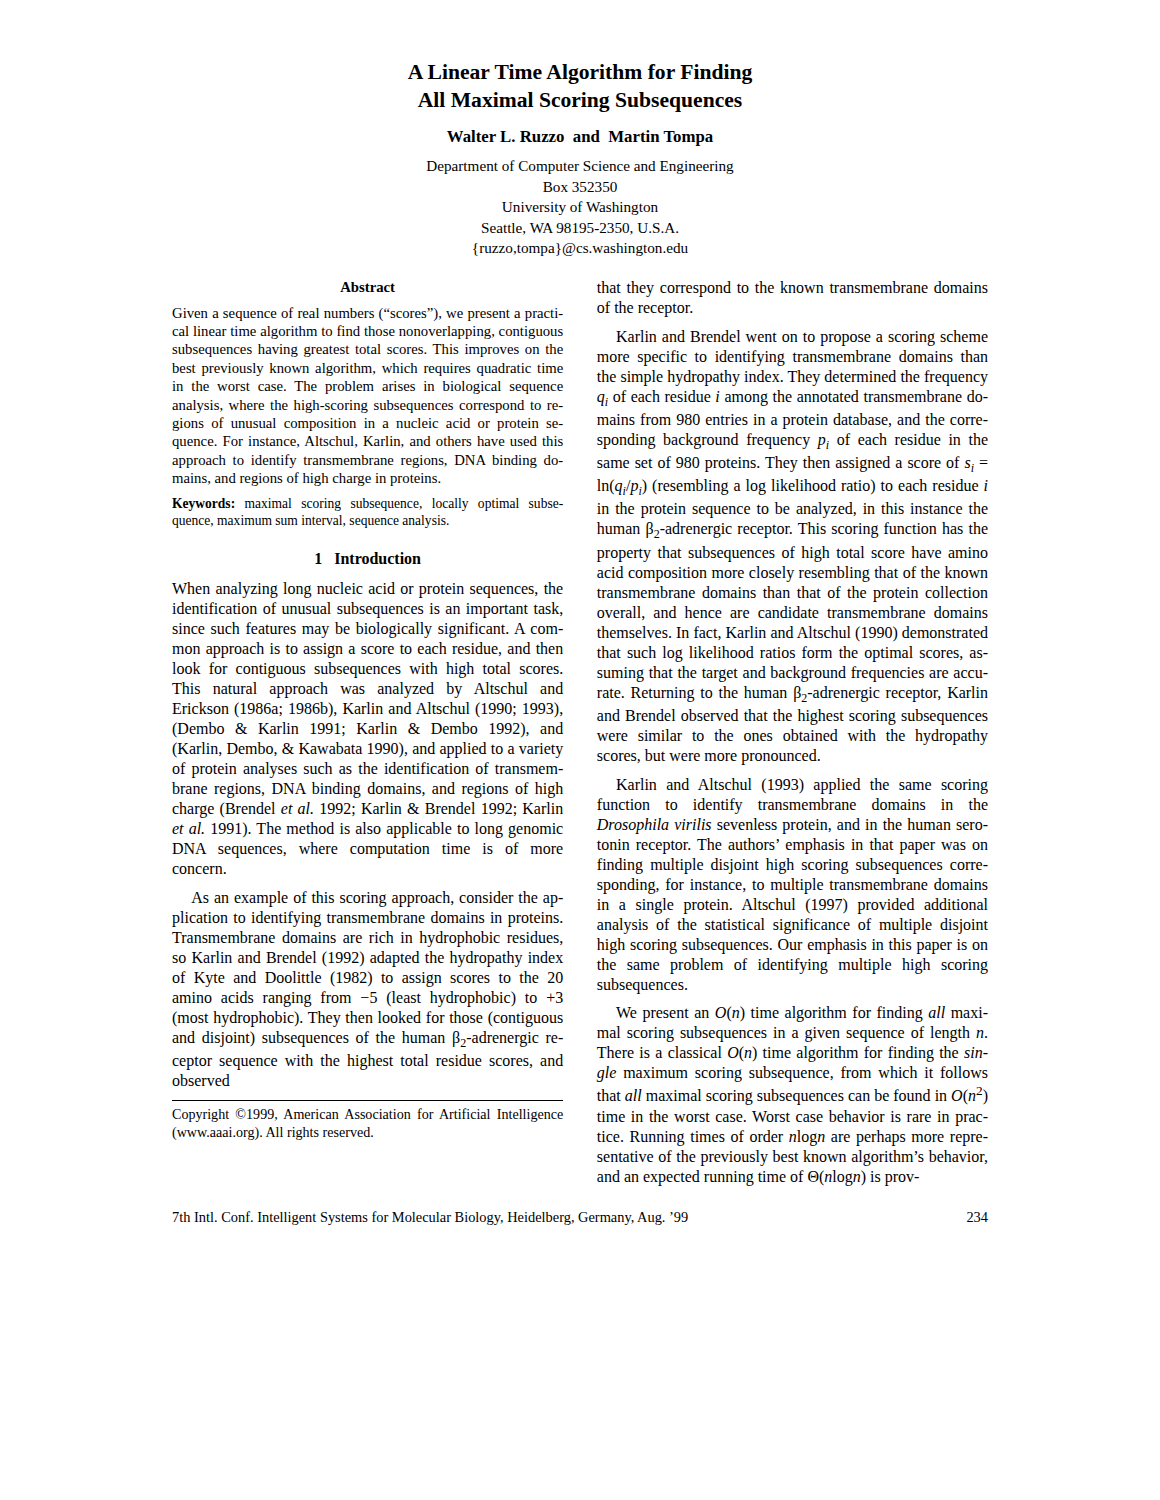A Linear Time Algorithm for Finding
All Maximal Scoring Subsequences
Walter L. Ruzzo and Martin Tompa
Department of Computer Science and Engineering
Box 352350
University of Washington
Seattle, WA 98195-2350, U.S.A.
{ruzzo,tompa}@cs.washington.edu
Abstract
Given a sequence of real numbers (“scores”), we present a practical linear time algorithm to find those nonoverlapping, contiguous subsequences having greatest total scores. This improves on the best previously known algorithm, which requires quadratic time in the worst case. The problem arises in biological sequence analysis, where the high-scoring subsequences correspond to regions of unusual composition in a nucleic acid or protein sequence. For instance, Altschul, Karlin, and others have used this approach to identify transmembrane regions, DNA binding domains, and regions of high charge in proteins.
Keywords: maximal scoring subsequence, locally optimal subsequence, maximum sum interval, sequence analysis.
1 Introduction
When analyzing long nucleic acid or protein sequences, the identification of unusual subsequences is an important task, since such features may be biologically significant. A common approach is to assign a score to each residue, and then look for contiguous subsequences with high total scores. This natural approach was analyzed by Altschul and Erickson (1986a; 1986b), Karlin and Altschul (1990; 1993), (Dembo & Karlin 1991; Karlin & Dembo 1992), and (Karlin, Dembo, & Kawabata 1990), and applied to a variety of protein analyses such as the identification of transmembrane regions, DNA binding domains, and regions of high charge (Brendel et al. 1992; Karlin & Brendel 1992; Karlin et al. 1991). The method is also applicable to long genomic DNA sequences, where computation time is of more concern.
As an example of this scoring approach, consider the application to identifying transmembrane domains in proteins. Transmembrane domains are rich in hydrophobic residues, so Karlin and Brendel (1992) adapted the hydropathy index of Kyte and Doolittle (1982) to assign scores to the 20 amino acids ranging from −5 (least hydrophobic) to +3 (most hydrophobic). They then looked for those (contiguous and disjoint) subsequences of the human β2-adrenergic receptor sequence with the highest total residue scores, and observed
Copyright ©1999, American Association for Artificial Intelligence (www.aaai.org). All rights reserved.
that they correspond to the known transmembrane domains of the receptor.
Karlin and Brendel went on to propose a scoring scheme more specific to identifying transmembrane domains than the simple hydropathy index. They determined the frequency qi of each residue i among the annotated transmembrane domains from 980 entries in a protein database, and the corresponding background frequency pi of each residue in the same set of 980 proteins. They then assigned a score of si = ln(qi/pi) (resembling a log likelihood ratio) to each residue i in the protein sequence to be analyzed, in this instance the human β2-adrenergic receptor. This scoring function has the property that subsequences of high total score have amino acid composition more closely resembling that of the known transmembrane domains than that of the protein collection overall, and hence are candidate transmembrane domains themselves. In fact, Karlin and Altschul (1990) demonstrated that such log likelihood ratios form the optimal scores, assuming that the target and background frequencies are accurate. Returning to the human β2-adrenergic receptor, Karlin and Brendel observed that the highest scoring subsequences were similar to the ones obtained with the hydropathy scores, but were more pronounced.
Karlin and Altschul (1993) applied the same scoring function to identify transmembrane domains in the Drosophila virilis sevenless protein, and in the human serotonin receptor. The authors’ emphasis in that paper was on finding multiple disjoint high scoring subsequences corresponding, for instance, to multiple transmembrane domains in a single protein. Altschul (1997) provided additional analysis of the statistical significance of multiple disjoint high scoring subsequences. Our emphasis in this paper is on the same problem of identifying multiple high scoring subsequences.
We present an O(n) time algorithm for finding all maximal scoring subsequences in a given sequence of length n. There is a classical O(n) time algorithm for finding the single maximum scoring subsequence, from which it follows that all maximal scoring subsequences can be found in O(n2) time in the worst case. Worst case behavior is rare in practice. Running times of order nlogn are perhaps more representative of the previously best known algorithm’s behavior, and an expected running time of Θ(nlogn) is prov-
7th Intl. Conf. Intelligent Systems for Molecular Biology, Heidelberg, Germany, Aug. ’99 234